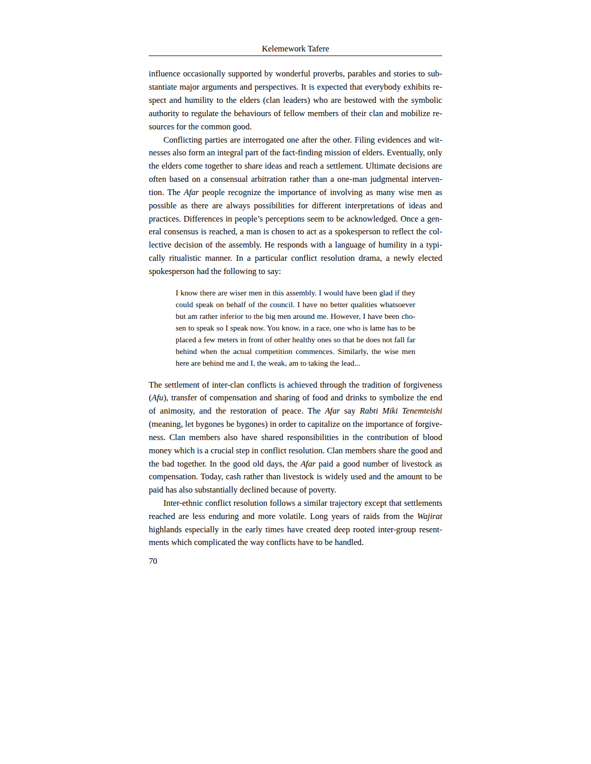Kelemework Tafere
influence occasionally supported by wonderful proverbs, parables and stories to substantiate major arguments and perspectives. It is expected that everybody exhibits respect and humility to the elders (clan leaders) who are bestowed with the symbolic authority to regulate the behaviours of fellow members of their clan and mobilize resources for the common good.
Conflicting parties are interrogated one after the other. Filing evidences and witnesses also form an integral part of the fact-finding mission of elders. Eventually, only the elders come together to share ideas and reach a settlement. Ultimate decisions are often based on a consensual arbitration rather than a one-man judgmental intervention. The Afar people recognize the importance of involving as many wise men as possible as there are always possibilities for different interpretations of ideas and practices. Differences in people’s perceptions seem to be acknowledged. Once a general consensus is reached, a man is chosen to act as a spokesperson to reflect the collective decision of the assembly. He responds with a language of humility in a typically ritualistic manner. In a particular conflict resolution drama, a newly elected spokesperson had the following to say:
I know there are wiser men in this assembly. I would have been glad if they could speak on behalf of the council. I have no better qualities whatsoever but am rather inferior to the big men around me. However, I have been chosen to speak so I speak now. You know, in a race, one who is lame has to be placed a few meters in front of other healthy ones so that he does not fall far behind when the actual competition commences. Similarly, the wise men here are behind me and I, the weak, am to taking the lead...
The settlement of inter-clan conflicts is achieved through the tradition of forgiveness (Afu), transfer of compensation and sharing of food and drinks to symbolize the end of animosity, and the restoration of peace. The Afar say Rabti Miki Tenemteishi (meaning, let bygones be bygones) in order to capitalize on the importance of forgiveness. Clan members also have shared responsibilities in the contribution of blood money which is a crucial step in conflict resolution. Clan members share the good and the bad together. In the good old days, the Afar paid a good number of livestock as compensation. Today, cash rather than livestock is widely used and the amount to be paid has also substantially declined because of poverty.
Inter-ethnic conflict resolution follows a similar trajectory except that settlements reached are less enduring and more volatile. Long years of raids from the Wajirat highlands especially in the early times have created deep rooted inter-group resentments which complicated the way conflicts have to be handled.
70